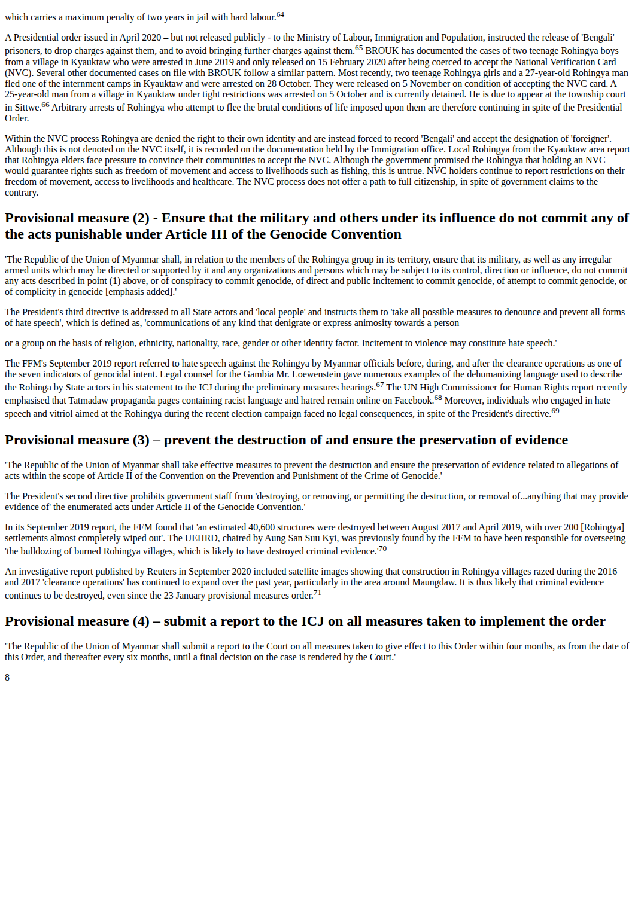which carries a maximum penalty of two years in jail with hard labour.64
A Presidential order issued in April 2020 – but not released publicly - to the Ministry of Labour, Immigration and Population, instructed the release of 'Bengali' prisoners, to drop charges against them, and to avoid bringing further charges against them.65 BROUK has documented the cases of two teenage Rohingya boys from a village in Kyauktaw who were arrested in June 2019 and only released on 15 February 2020 after being coerced to accept the National Verification Card (NVC). Several other documented cases on file with BROUK follow a similar pattern. Most recently, two teenage Rohingya girls and a 27-year-old Rohingya man fled one of the internment camps in Kyauktaw and were arrested on 28 October. They were released on 5 November on condition of accepting the NVC card. A 25-year-old man from a village in Kyauktaw under tight restrictions was arrested on 5 October and is currently detained. He is due to appear at the township court in Sittwe.66 Arbitrary arrests of Rohingya who attempt to flee the brutal conditions of life imposed upon them are therefore continuing in spite of the Presidential Order.
Within the NVC process Rohingya are denied the right to their own identity and are instead forced to record 'Bengali' and accept the designation of 'foreigner'. Although this is not denoted on the NVC itself, it is recorded on the documentation held by the Immigration office. Local Rohingya from the Kyauktaw area report that Rohingya elders face pressure to convince their communities to accept the NVC. Although the government promised the Rohingya that holding an NVC would guarantee rights such as freedom of movement and access to livelihoods such as fishing, this is untrue. NVC holders continue to report restrictions on their freedom of movement, access to livelihoods and healthcare. The NVC process does not offer a path to full citizenship, in spite of government claims to the contrary.
Provisional measure (2) - Ensure that the military and others under its influence do not commit any of the acts punishable under Article III of the Genocide Convention
'The Republic of the Union of Myanmar shall, in relation to the members of the Rohingya group in its territory, ensure that its military, as well as any irregular armed units which may be directed or supported by it and any organizations and persons which may be subject to its control, direction or influence, do not commit any acts described in point (1) above, or of conspiracy to commit genocide, of direct and public incitement to commit genocide, of attempt to commit genocide, or of complicity in genocide [emphasis added].'
The President's third directive is addressed to all State actors and 'local people' and instructs them to 'take all possible measures to denounce and prevent all forms of hate speech', which is defined as, 'communications of any kind that denigrate or express animosity towards a person
or a group on the basis of religion, ethnicity, nationality, race, gender or other identity factor. Incitement to violence may constitute hate speech.'
The FFM's September 2019 report referred to hate speech against the Rohingya by Myanmar officials before, during, and after the clearance operations as one of the seven indicators of genocidal intent. Legal counsel for the Gambia Mr. Loewenstein gave numerous examples of the dehumanizing language used to describe the Rohinga by State actors in his statement to the ICJ during the preliminary measures hearings.67 The UN High Commissioner for Human Rights report recently emphasised that Tatmadaw propaganda pages containing racist language and hatred remain online on Facebook.68 Moreover, individuals who engaged in hate speech and vitriol aimed at the Rohingya during the recent election campaign faced no legal consequences, in spite of the President's directive.69
Provisional measure (3) – prevent the destruction of and ensure the preservation of evidence
'The Republic of the Union of Myanmar shall take effective measures to prevent the destruction and ensure the preservation of evidence related to allegations of acts within the scope of Article II of the Convention on the Prevention and Punishment of the Crime of Genocide.'
The President's second directive prohibits government staff from 'destroying, or removing, or permitting the destruction, or removal of...anything that may provide evidence of' the enumerated acts under Article II of the Genocide Convention.'
In its September 2019 report, the FFM found that 'an estimated 40,600 structures were destroyed between August 2017 and April 2019, with over 200 [Rohingya] settlements almost completely wiped out'. The UEHRD, chaired by Aung San Suu Kyi, was previously found by the FFM to have been responsible for overseeing 'the bulldozing of burned Rohingya villages, which is likely to have destroyed criminal evidence.'70
An investigative report published by Reuters in September 2020 included satellite images showing that construction in Rohingya villages razed during the 2016 and 2017 'clearance operations' has continued to expand over the past year, particularly in the area around Maungdaw. It is thus likely that criminal evidence continues to be destroyed, even since the 23 January provisional measures order.71
Provisional measure (4) – submit a report to the ICJ on all measures taken to implement the order
'The Republic of the Union of Myanmar shall submit a report to the Court on all measures taken to give effect to this Order within four months, as from the date of this Order, and thereafter every six months, until a final decision on the case is rendered by the Court.'
8